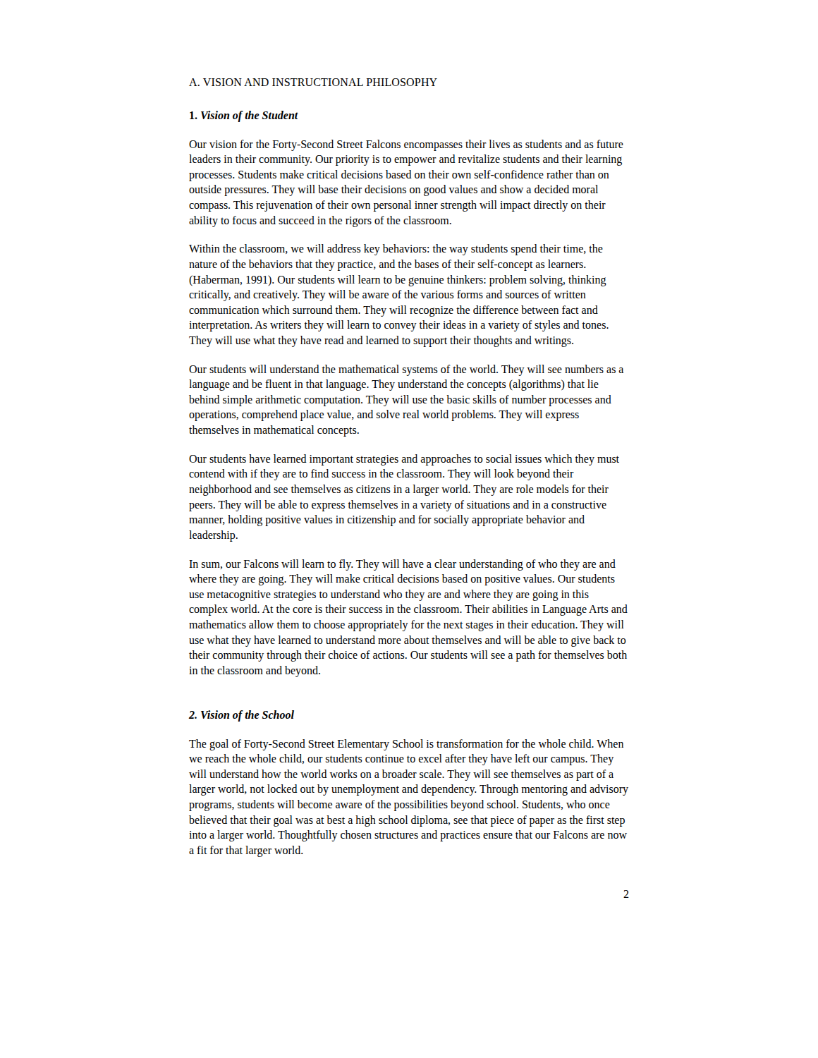A. VISION AND INSTRUCTIONAL PHILOSOPHY
1. Vision of the Student
Our vision for the Forty-Second Street Falcons encompasses their lives as students and as future leaders in their community. Our priority is to empower and revitalize students and their learning processes. Students make critical decisions based on their own self-confidence rather than on outside pressures. They will base their decisions on good values and show a decided moral compass. This rejuvenation of their own personal inner strength will impact directly on their ability to focus and succeed in the rigors of the classroom.
Within the classroom, we will address key behaviors: the way students spend their time, the nature of the behaviors that they practice, and the bases of their self-concept as learners. (Haberman, 1991). Our students will learn to be genuine thinkers: problem solving, thinking critically, and creatively. They will be aware of the various forms and sources of written communication which surround them. They will recognize the difference between fact and interpretation. As writers they will learn to convey their ideas in a variety of styles and tones. They will use what they have read and learned to support their thoughts and writings.
Our students will understand the mathematical systems of the world. They will see numbers as a language and be fluent in that language. They understand the concepts (algorithms) that lie behind simple arithmetic computation. They will use the basic skills of number processes and operations, comprehend place value, and solve real world problems. They will express themselves in mathematical concepts.
Our students have learned important strategies and approaches to social issues which they must contend with if they are to find success in the classroom. They will look beyond their neighborhood and see themselves as citizens in a larger world. They are role models for their peers. They will be able to express themselves in a variety of situations and in a constructive manner, holding positive values in citizenship and for socially appropriate behavior and leadership.
In sum, our Falcons will learn to fly. They will have a clear understanding of who they are and where they are going. They will make critical decisions based on positive values. Our students use metacognitive strategies to understand who they are and where they are going in this complex world. At the core is their success in the classroom. Their abilities in Language Arts and mathematics allow them to choose appropriately for the next stages in their education. They will use what they have learned to understand more about themselves and will be able to give back to their community through their choice of actions. Our students will see a path for themselves both in the classroom and beyond.
2. Vision of the School
The goal of Forty-Second Street Elementary School is transformation for the whole child. When we reach the whole child, our students continue to excel after they have left our campus. They will understand how the world works on a broader scale. They will see themselves as part of a larger world, not locked out by unemployment and dependency. Through mentoring and advisory programs, students will become aware of the possibilities beyond school. Students, who once believed that their goal was at best a high school diploma, see that piece of paper as the first step into a larger world. Thoughtfully chosen structures and practices ensure that our Falcons are now a fit for that larger world.
2